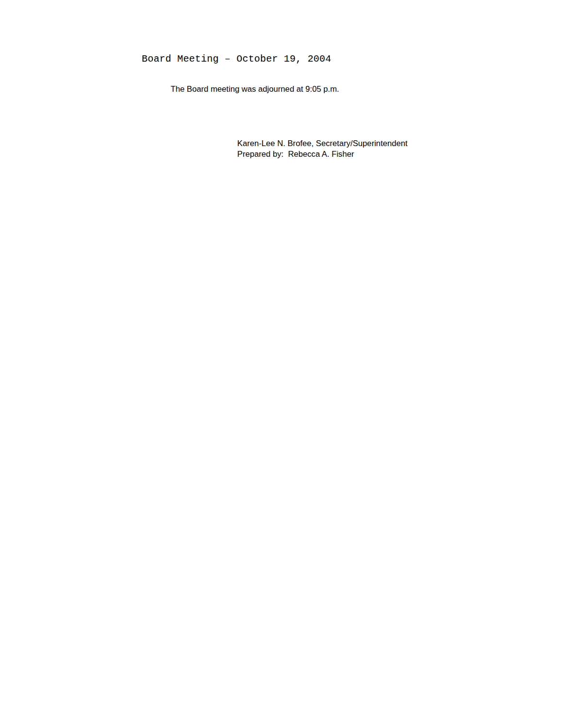Board Meeting – October 19, 2004
The Board meeting was adjourned at 9:05 p.m.
Karen-Lee N. Brofee, Secretary/Superintendent
Prepared by: Rebecca A. Fisher